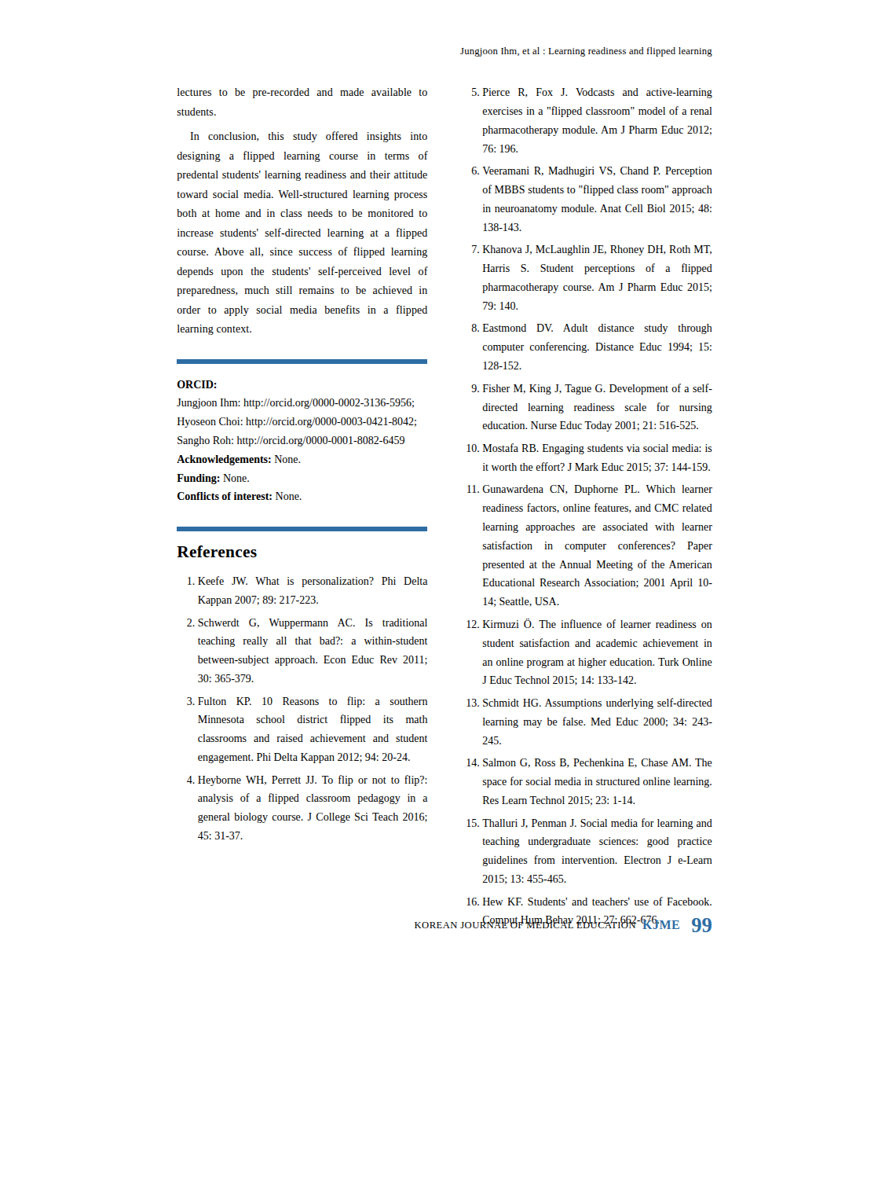Jungjoon Ihm, et al : Learning readiness and flipped learning
lectures to be pre-recorded and made available to students.
In conclusion, this study offered insights into designing a flipped learning course in terms of predental students' learning readiness and their attitude toward social media. Well-structured learning process both at home and in class needs to be monitored to increase students' self-directed learning at a flipped course. Above all, since success of flipped learning depends upon the students' self-perceived level of preparedness, much still remains to be achieved in order to apply social media benefits in a flipped learning context.
ORCID:
Jungjoon Ihm: http://orcid.org/0000-0002-3136-5956;
Hyoseon Choi: http://orcid.org/0000-0003-0421-8042;
Sangho Roh: http://orcid.org/0000-0001-8082-6459
Acknowledgements: None.
Funding: None.
Conflicts of interest: None.
References
Keefe JW. What is personalization? Phi Delta Kappan 2007; 89: 217-223.
Schwerdt G, Wuppermann AC. Is traditional teaching really all that bad?: a within-student between-subject approach. Econ Educ Rev 2011; 30: 365-379.
Fulton KP. 10 Reasons to flip: a southern Minnesota school district flipped its math classrooms and raised achievement and student engagement. Phi Delta Kappan 2012; 94: 20-24.
Heyborne WH, Perrett JJ. To flip or not to flip?: analysis of a flipped classroom pedagogy in a general biology course. J College Sci Teach 2016; 45: 31-37.
Pierce R, Fox J. Vodcasts and active-learning exercises in a "flipped classroom" model of a renal pharmacotherapy module. Am J Pharm Educ 2012; 76: 196.
Veeramani R, Madhugiri VS, Chand P. Perception of MBBS students to "flipped class room" approach in neuroanatomy module. Anat Cell Biol 2015; 48: 138-143.
Khanova J, McLaughlin JE, Rhoney DH, Roth MT, Harris S. Student perceptions of a flipped pharmacotherapy course. Am J Pharm Educ 2015; 79: 140.
Eastmond DV. Adult distance study through computer conferencing. Distance Educ 1994; 15: 128-152.
Fisher M, King J, Tague G. Development of a self-directed learning readiness scale for nursing education. Nurse Educ Today 2001; 21: 516-525.
Mostafa RB. Engaging students via social media: is it worth the effort? J Mark Educ 2015; 37: 144-159.
Gunawardena CN, Duphorne PL. Which learner readiness factors, online features, and CMC related learning approaches are associated with learner satisfaction in computer conferences? Paper presented at the Annual Meeting of the American Educational Research Association; 2001 April 10-14; Seattle, USA.
Kirmuzi Ö. The influence of learner readiness on student satisfaction and academic achievement in an online program at higher education. Turk Online J Educ Technol 2015; 14: 133-142.
Schmidt HG. Assumptions underlying self-directed learning may be false. Med Educ 2000; 34: 243-245.
Salmon G, Ross B, Pechenkina E, Chase AM. The space for social media in structured online learning. Res Learn Technol 2015; 23: 1-14.
Thalluri J, Penman J. Social media for learning and teaching undergraduate sciences: good practice guidelines from intervention. Electron J e-Learn 2015; 13: 455-465.
Hew KF. Students' and teachers' use of Facebook. Comput Hum Behav 2011; 27: 662-676.
KOREAN JOURNAL OF MEDICAL EDUCATION KJME 99